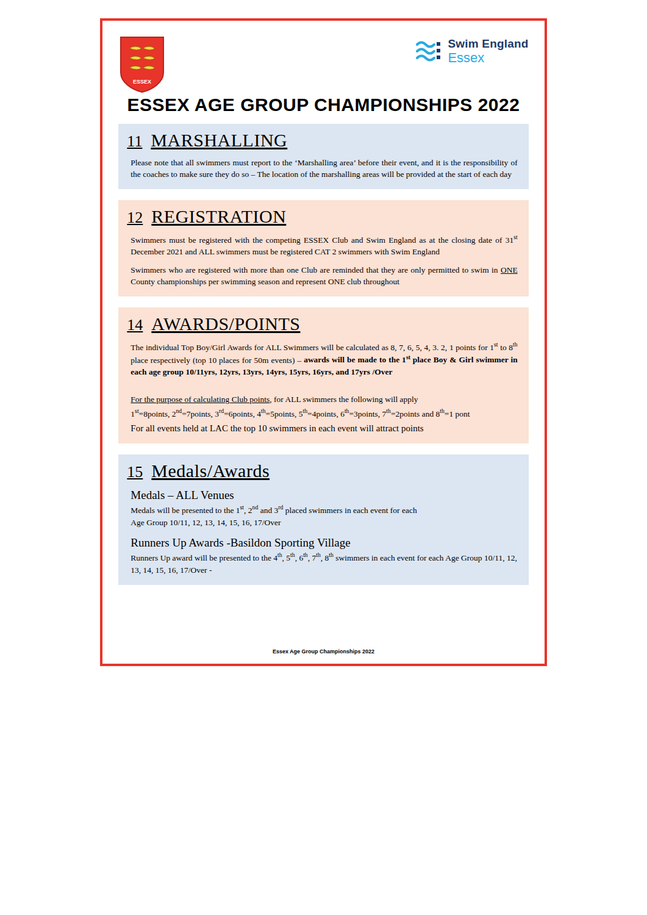ESSEX
Swim England
Essex
ESSEX AGE GROUP CHAMPIONSHIPS 2022
11 Marshalling
Please note that all swimmers must report to the ‘Marshalling area’ before their event, and it is the responsibility of the coaches to make sure they do so – The location of the marshalling areas will be provided at the start of each day
12 Registration
Swimmers must be registered with the competing ESSEX Club and Swim England as at the closing date of 31st December 2021 and ALL swimmers must be registered CAT 2 swimmers with Swim England
Swimmers who are registered with more than one Club are reminded that they are only permitted to swim in ONE County championships per swimming season and represent ONE club throughout
14 Awards/Points
The individual Top Boy/Girl Awards for ALL Swimmers will be calculated as 8, 7, 6, 5, 4, 3. 2, 1 points for 1st to 8th place respectively (top 10 places for 50m events) – awards will be made to the 1st place Boy & Girl swimmer in each age group 10/11yrs, 12yrs, 13yrs, 14yrs, 15yrs, 16yrs, and 17yrs /Over
For the purpose of calculating Club points, for ALL swimmers the following will apply
1st=8points, 2nd=7points, 3rd=6points, 4th=5points, 5th=4points, 6th=3points, 7th=2points and 8th=1 pont
For all events held at LAC the top 10 swimmers in each event will attract points
15 Medals/Awards
Medals – ALL Venues
Medals will be presented to the 1st, 2nd and 3rd placed swimmers in each event for each
Age Group 10/11, 12, 13, 14, 15, 16, 17/Over
Runners Up Awards -Basildon Sporting Village
Runners Up award will be presented to the 4th, 5th, 6th, 7th, 8th swimmers in each event for each Age Group 10/11, 12, 13, 14, 15, 16, 17/Over -
Essex Age Group Championships 2022